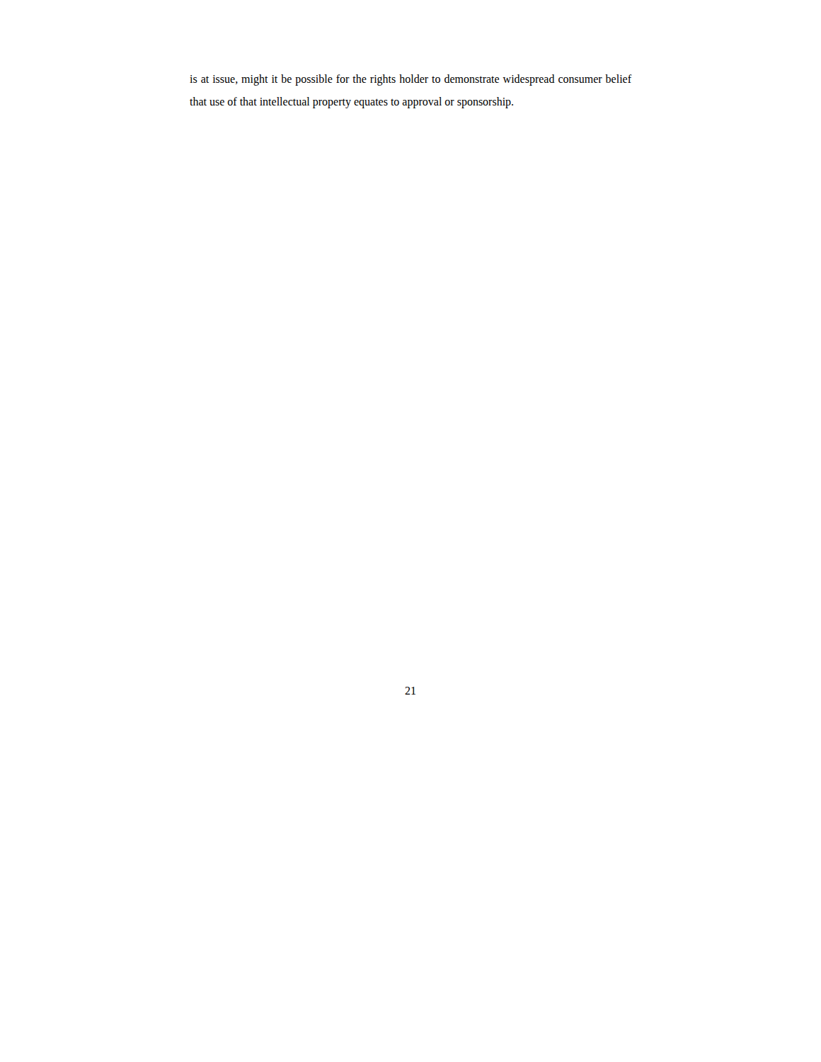is at issue, might it be possible for the rights holder to demonstrate widespread consumer belief that use of that intellectual property equates to approval or sponsorship.
21